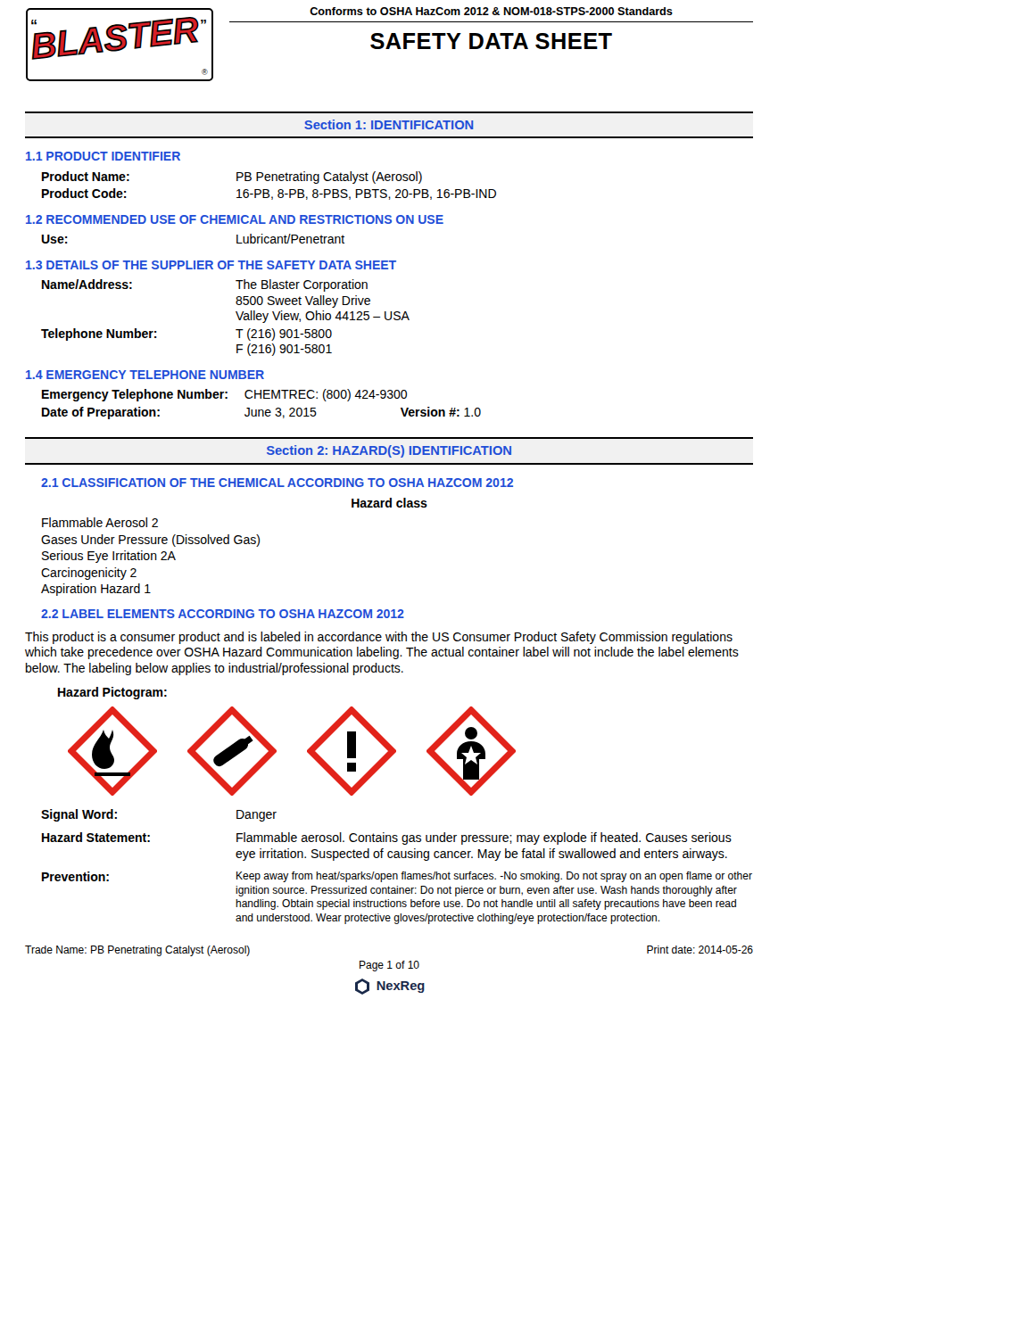BLASTER “ ” ®
Conforms to OSHA HazCom 2012 & NOM-018-STPS-2000 Standards
SAFETY DATA SHEET
Section 1: IDENTIFICATION
1.1 PRODUCT IDENTIFIER
| Product Name: | PB Penetrating Catalyst (Aerosol) |
| Product Code: | 16-PB, 8-PB, 8-PBS, PBTS, 20-PB, 16-PB-IND |
1.2 RECOMMENDED USE OF CHEMICAL AND RESTRICTIONS ON USE
| Use: | Lubricant/Penetrant |
1.3 DETAILS OF THE SUPPLIER OF THE SAFETY DATA SHEET
| Name/Address: | The Blaster Corporation 8500 Sweet Valley Drive Valley View, Ohio 44125 – USA |
| Telephone Number: | T (216) 901-5800 F (216) 901-5801 |
1.4 EMERGENCY TELEPHONE NUMBER
| Emergency Telephone Number: | CHEMTREC: (800) 424-9300 |
| Date of Preparation: | June 3, 2015 Version #: 1.0 |
Section 2: HAZARD(S) IDENTIFICATION
2.1 CLASSIFICATION OF THE CHEMICAL ACCORDING TO OSHA HAZCOM 2012
Hazard class
Flammable Aerosol 2
Gases Under Pressure (Dissolved Gas)
Serious Eye Irritation 2A
Carcinogenicity 2
Aspiration Hazard 1
2.2 LABEL ELEMENTS ACCORDING TO OSHA HAZCOM 2012
This product is a consumer product and is labeled in accordance with the US Consumer Product Safety Commission regulations which take precedence over OSHA Hazard Communication labeling. The actual container label will not include the label elements below. The labeling below applies to industrial/professional products.
Hazard Pictogram:
| Signal Word: | Danger |
| Hazard Statement: | Flammable aerosol. Contains gas under pressure; may explode if heated. Causes serious eye irritation. Suspected of causing cancer. May be fatal if swallowed and enters airways. |
| Prevention: | Keep away from heat/sparks/open flames/hot surfaces. -No smoking. Do not spray on an open flame or other ignition source. Pressurized container: Do not pierce or burn, even after use. Wash hands thoroughly after handling. Obtain special instructions before use. Do not handle until all safety precautions have been read and understood. Wear protective gloves/protective clothing/eye protection/face protection. |
Trade Name: PB Penetrating Catalyst (Aerosol)
Print date: 2014-05-26
Page 1 of 10
NexReg